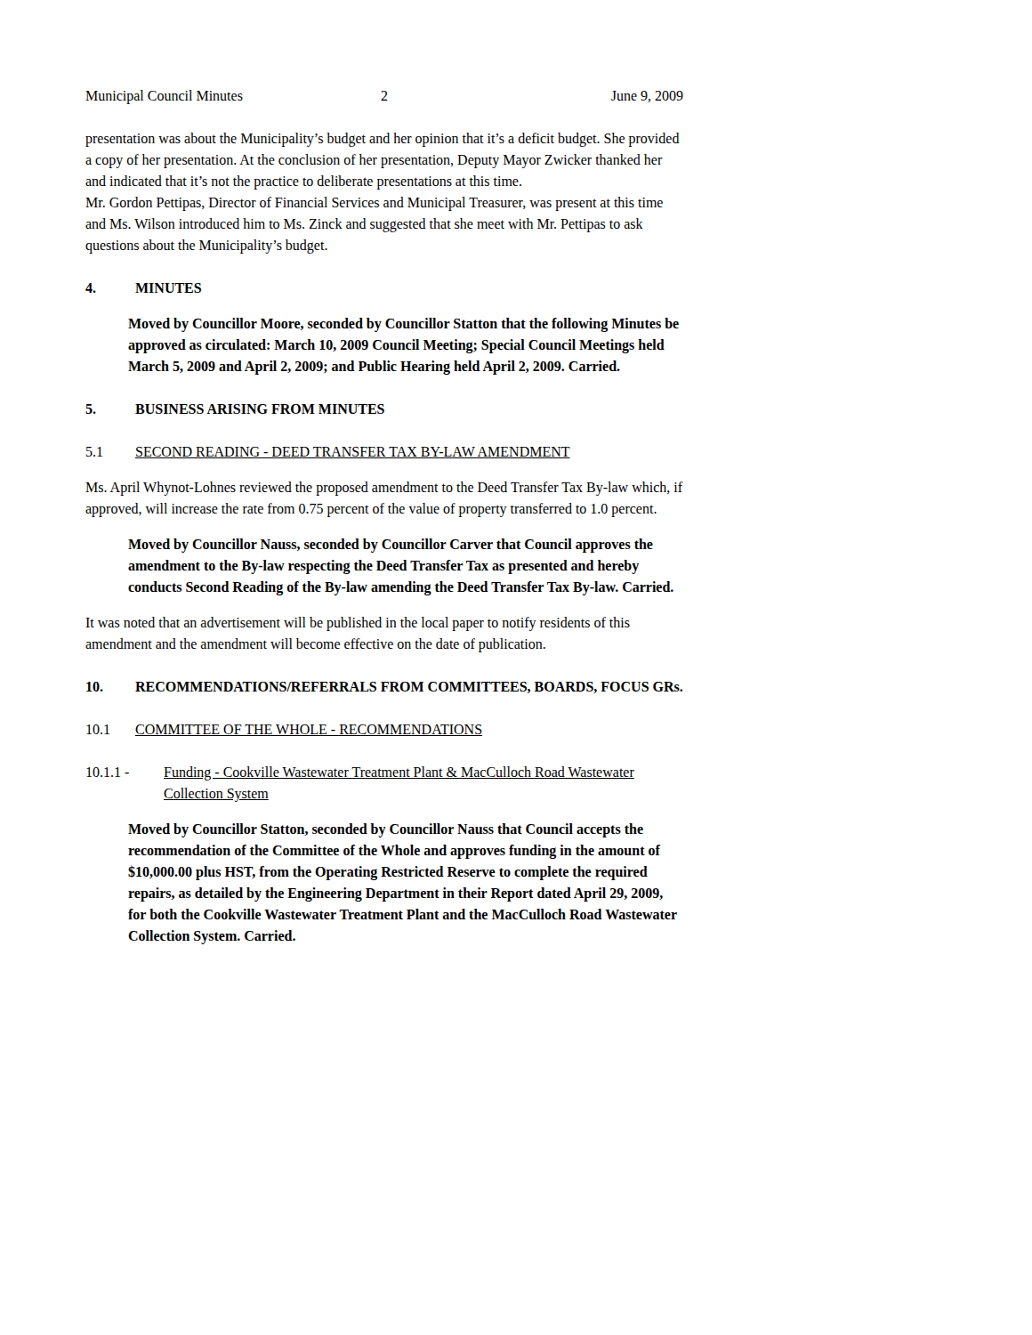Municipal Council Minutes
2
June 9, 2009
presentation was about the Municipality’s budget and her opinion that it’s a deficit budget. She provided a copy of her presentation. At the conclusion of her presentation, Deputy Mayor Zwicker thanked her and indicated that it’s not the practice to deliberate presentations at this time.
Mr. Gordon Pettipas, Director of Financial Services and Municipal Treasurer, was present at this time and Ms. Wilson introduced him to Ms. Zinck and suggested that she meet with Mr. Pettipas to ask questions about the Municipality’s budget.
4.
MINUTES
Moved by Councillor Moore, seconded by Councillor Statton that the following Minutes be approved as circulated: March 10, 2009 Council Meeting; Special Council Meetings held March 5, 2009 and April 2, 2009; and Public Hearing held April 2, 2009. Carried.
5.
BUSINESS ARISING FROM MINUTES
5.1
SECOND READING - DEED TRANSFER TAX BY-LAW AMENDMENT
Ms. April Whynot-Lohnes reviewed the proposed amendment to the Deed Transfer Tax By-law which, if approved, will increase the rate from 0.75 percent of the value of property transferred to 1.0 percent.
Moved by Councillor Nauss, seconded by Councillor Carver that Council approves the amendment to the By-law respecting the Deed Transfer Tax as presented and hereby conducts Second Reading of the By-law amending the Deed Transfer Tax By-law. Carried.
It was noted that an advertisement will be published in the local paper to notify residents of this amendment and the amendment will become effective on the date of publication.
10.
RECOMMENDATIONS/REFERRALS FROM COMMITTEES, BOARDS, FOCUS GRs.
10.1
COMMITTEE OF THE WHOLE - RECOMMENDATIONS
10.1.1 -
Funding - Cookville Wastewater Treatment Plant & MacCulloch Road Wastewater Collection System
Moved by Councillor Statton, seconded by Councillor Nauss that Council accepts the recommendation of the Committee of the Whole and approves funding in the amount of $10,000.00 plus HST, from the Operating Restricted Reserve to complete the required repairs, as detailed by the Engineering Department in their Report dated April 29, 2009, for both the Cookville Wastewater Treatment Plant and the MacCulloch Road Wastewater Collection System. Carried.